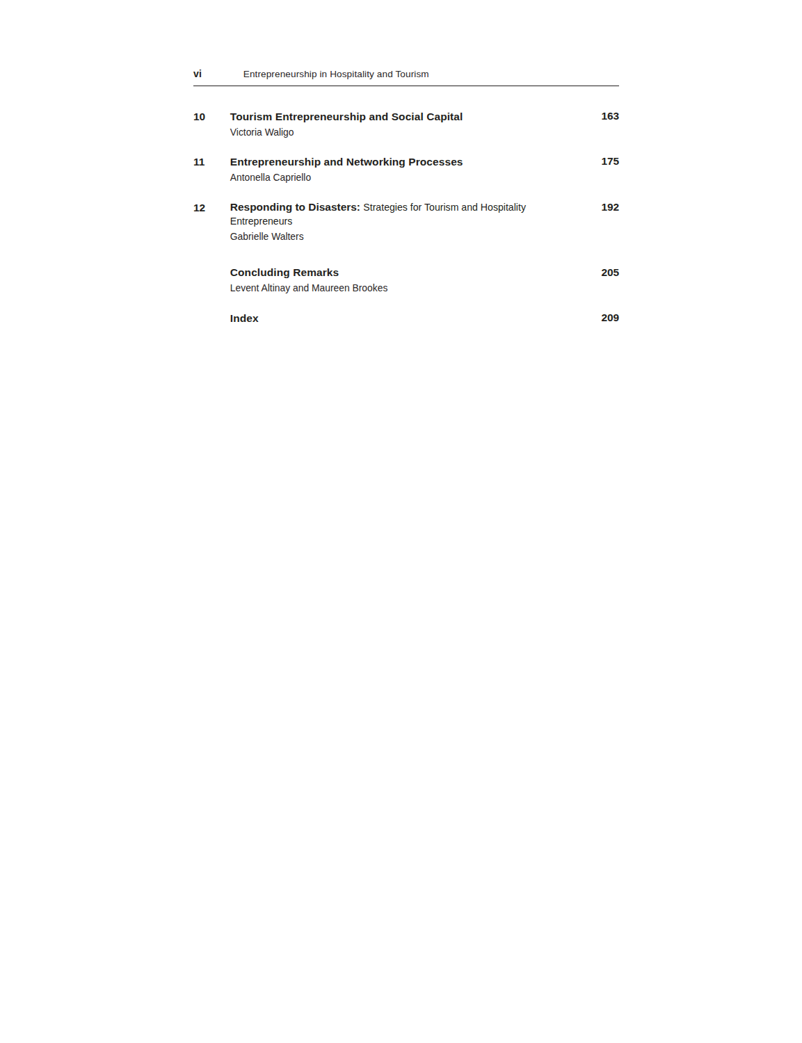vi Entrepreneurship in Hospitality and Tourism
10
Tourism Entrepreneurship and Social Capital
Victoria Waligo
163
11
Entrepreneurship and Networking Processes
Antonella Capriello
175
12
Responding to Disasters: Strategies for Tourism and Hospitality Entrepreneurs
Gabrielle Walters
192
Concluding Remarks
Levent Altinay and Maureen Brookes
205
Index
209